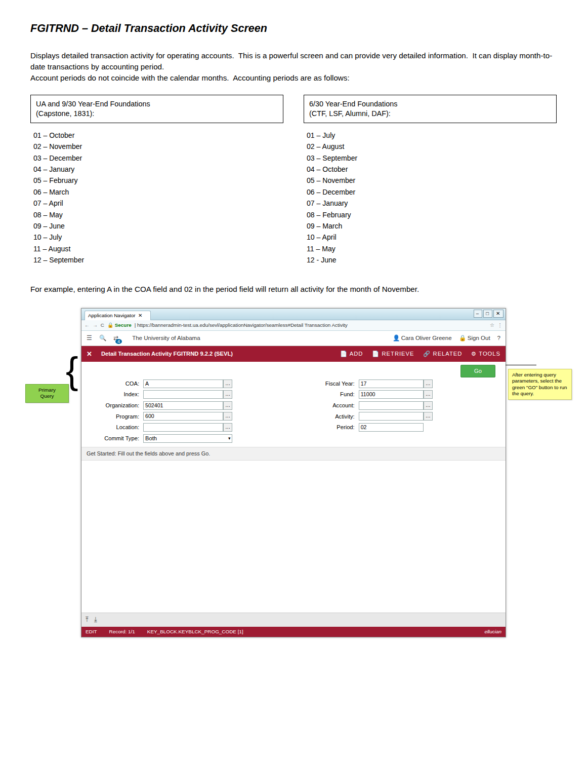FGITRND – Detail Transaction Activity Screen
Displays detailed transaction activity for operating accounts. This is a powerful screen and can provide very detailed information. It can display month-to-date transactions by accounting period.
Account periods do not coincide with the calendar months. Accounting periods are as follows:
UA and 9/30 Year-End Foundations
(Capstone, 1831):
01 – October
02 – November
03 – December
04 – January
05 – February
06 – March
07 – April
08 – May
09 – June
10 – July
11 – August
12 – September
6/30 Year-End Foundations
(CTF, LSF, Alumni, DAF):
01 – July
02 – August
03 – September
04 – October
05 – November
06 – December
07 – January
08 – February
09 – March
10 – April
11 – May
12 - June
For example, entering A in the COA field and 02 in the period field will return all activity for the month of November.
{
Primary
Query
Can query by accounting period
After entering query parameters, select the green “GO” button to run the query.
Application Navigator ✕
–□✕
← → C 🔒 Secure | https://banneradmin-test.ua.edu/sevl/applicationNavigator/seamless#Detail Transaction Activity ☆ ⋮
☰ 🔍 ⇄4 The University of Alabama 👤 Cara Oliver Greene 🔒 Sign Out ?
✕ Detail Transaction Activity FGITRND 9.2.2 (SEVL) 📄 ADD 📄 RETRIEVE 🔗 RELATED ⚙ TOOLS
Go
| COA: | A … | Fiscal Year: | 17 … |
| Index: | … | Fund: | 11000 … |
| Organization: | 502401 … | Account: | … |
| Program: | 600 … | Activity: | … |
| Location: | … | Period: | 02 |
| Commit Type: | Both | | |
Get Started: Fill out the fields above and press Go.
⤒ ⤓
EDIT Record: 1/1 KEY_BLOCK.KEYBLCK_PROG_CODE [1] ellucian